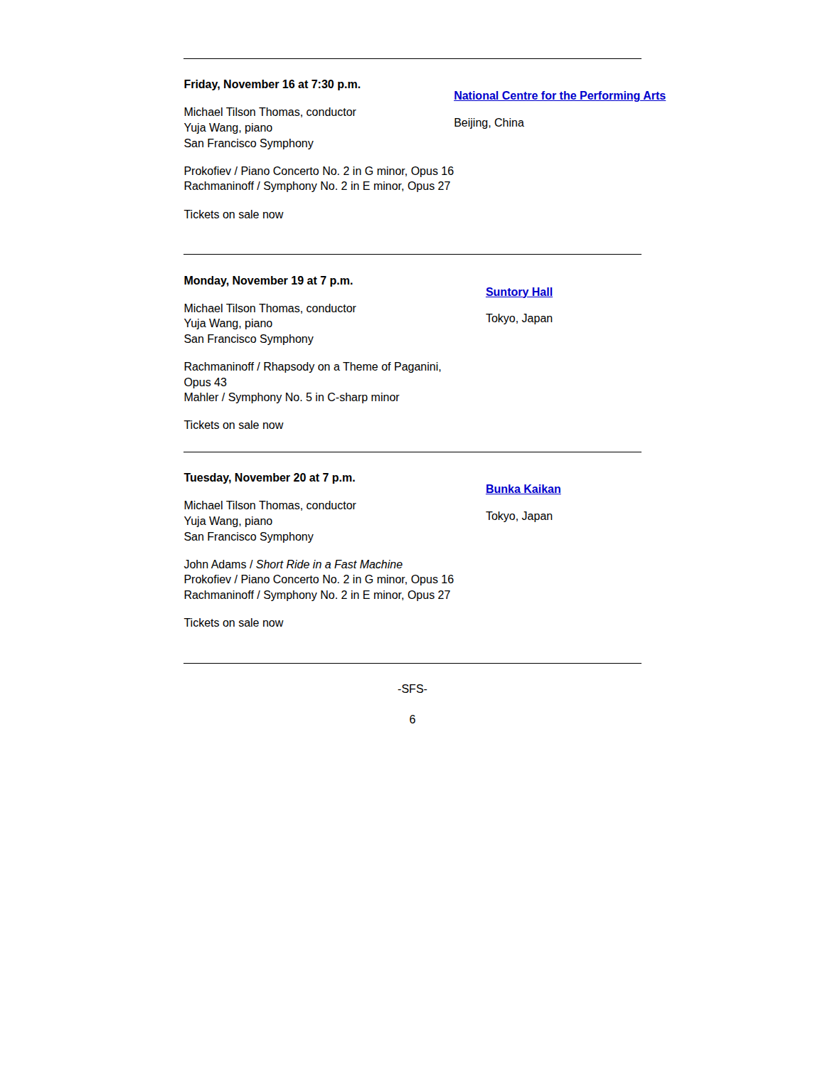Friday, November 16 at 7:30 p.m.
Michael Tilson Thomas, conductor
Yuja Wang, piano
San Francisco Symphony
Prokofiev / Piano Concerto No. 2 in G minor, Opus 16
Rachmaninoff / Symphony No. 2 in E minor, Opus 27
Tickets on sale now
National Centre for the Performing Arts
Beijing, China
Monday, November 19 at 7 p.m.
Michael Tilson Thomas, conductor
Yuja Wang, piano
San Francisco Symphony
Rachmaninoff / Rhapsody on a Theme of Paganini, Opus 43
Mahler / Symphony No. 5 in C-sharp minor
Tickets on sale now
Suntory Hall
Tokyo, Japan
Tuesday, November 20 at 7 p.m.
Michael Tilson Thomas, conductor
Yuja Wang, piano
San Francisco Symphony
John Adams / Short Ride in a Fast Machine
Prokofiev / Piano Concerto No. 2 in G minor, Opus 16
Rachmaninoff / Symphony No. 2 in E minor, Opus 27
Tickets on sale now
Bunka Kaikan
Tokyo, Japan
-SFS-
6